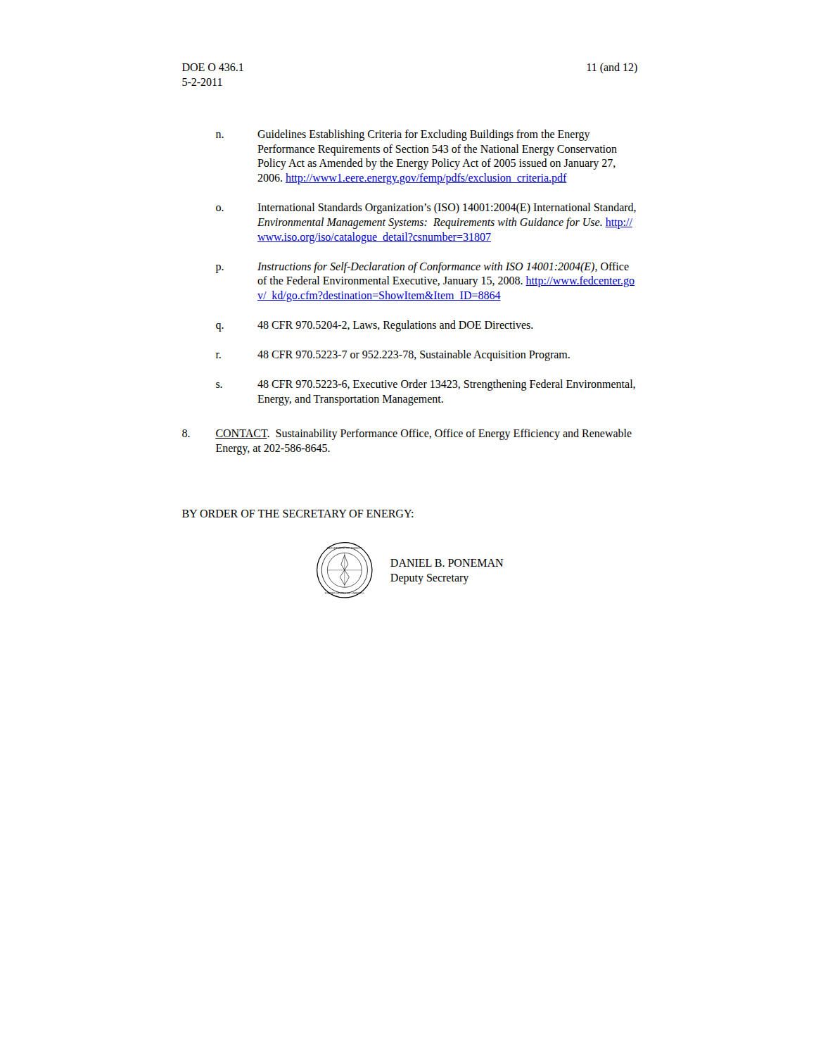DOE O 436.1
5-2-2011
11 (and 12)
n.
Guidelines Establishing Criteria for Excluding Buildings from the Energy Performance Requirements of Section 543 of the National Energy Conservation Policy Act as Amended by the Energy Policy Act of 2005 issued on January 27, 2006. http://www1.eere.energy.gov/femp/pdfs/exclusion_criteria.pdf
o.
International Standards Organization’s (ISO) 14001:2004(E) International Standard, Environmental Management Systems: Requirements with Guidance for Use. http://www.iso.org/iso/catalogue_detail?csnumber=31807
p.
Instructions for Self-Declaration of Conformance with ISO 14001:2004(E), Office of the Federal Environmental Executive, January 15, 2008. http://www.fedcenter.gov/_kd/go.cfm?destination=ShowItem&Item_ID=8864
q.
48 CFR 970.5204-2, Laws, Regulations and DOE Directives.
r.
48 CFR 970.5223-7 or 952.223-78, Sustainable Acquisition Program.
s.
48 CFR 970.5223-6, Executive Order 13423, Strengthening Federal Environmental, Energy, and Transportation Management.
8.
CONTACT. Sustainability Performance Office, Office of Energy Efficiency and Renewable Energy, at 202-586-8645.
BY ORDER OF THE SECRETARY OF ENERGY:
DEPARTMENT OF ENERGY UNITED STATES OF AMERICA
DANIEL B. PONEMAN
Deputy Secretary